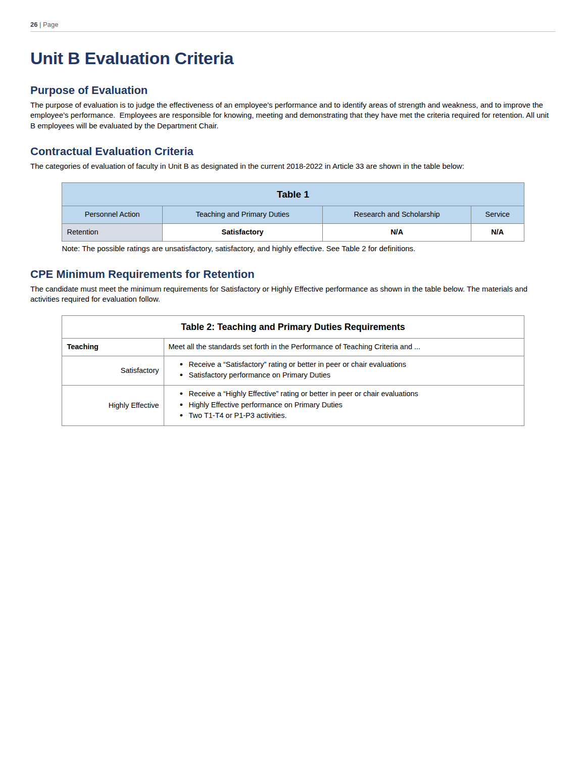26 | Page
Unit B Evaluation Criteria
Purpose of Evaluation
The purpose of evaluation is to judge the effectiveness of an employee's performance and to identify areas of strength and weakness, and to improve the employee’s performance. Employees are responsible for knowing, meeting and demonstrating that they have met the criteria required for retention. All unit B employees will be evaluated by the Department Chair.
Contractual Evaluation Criteria
The categories of evaluation of faculty in Unit B as designated in the current 2018-2022 in Article 33 are shown in the table below:
| Table 1 |
| Personnel Action | Teaching and Primary Duties | Research and Scholarship | Service |
| Retention | Satisfactory | N/A | N/A |
Note: The possible ratings are unsatisfactory, satisfactory, and highly effective. See Table 2 for definitions.
CPE Minimum Requirements for Retention
The candidate must meet the minimum requirements for Satisfactory or Highly Effective performance as shown in the table below. The materials and activities required for evaluation follow.
| Table 2: Teaching and Primary Duties Requirements |
| Teaching | Meet all the standards set forth in the Performance of Teaching Criteria and ... |
| Satisfactory | Receive a “Satisfactory” rating or better in peer or chair evaluations Satisfactory performance on Primary Duties |
| Highly Effective | Receive a “Highly Effective” rating or better in peer or chair evaluations Highly Effective performance on Primary Duties Two T1-T4 or P1-P3 activities. |